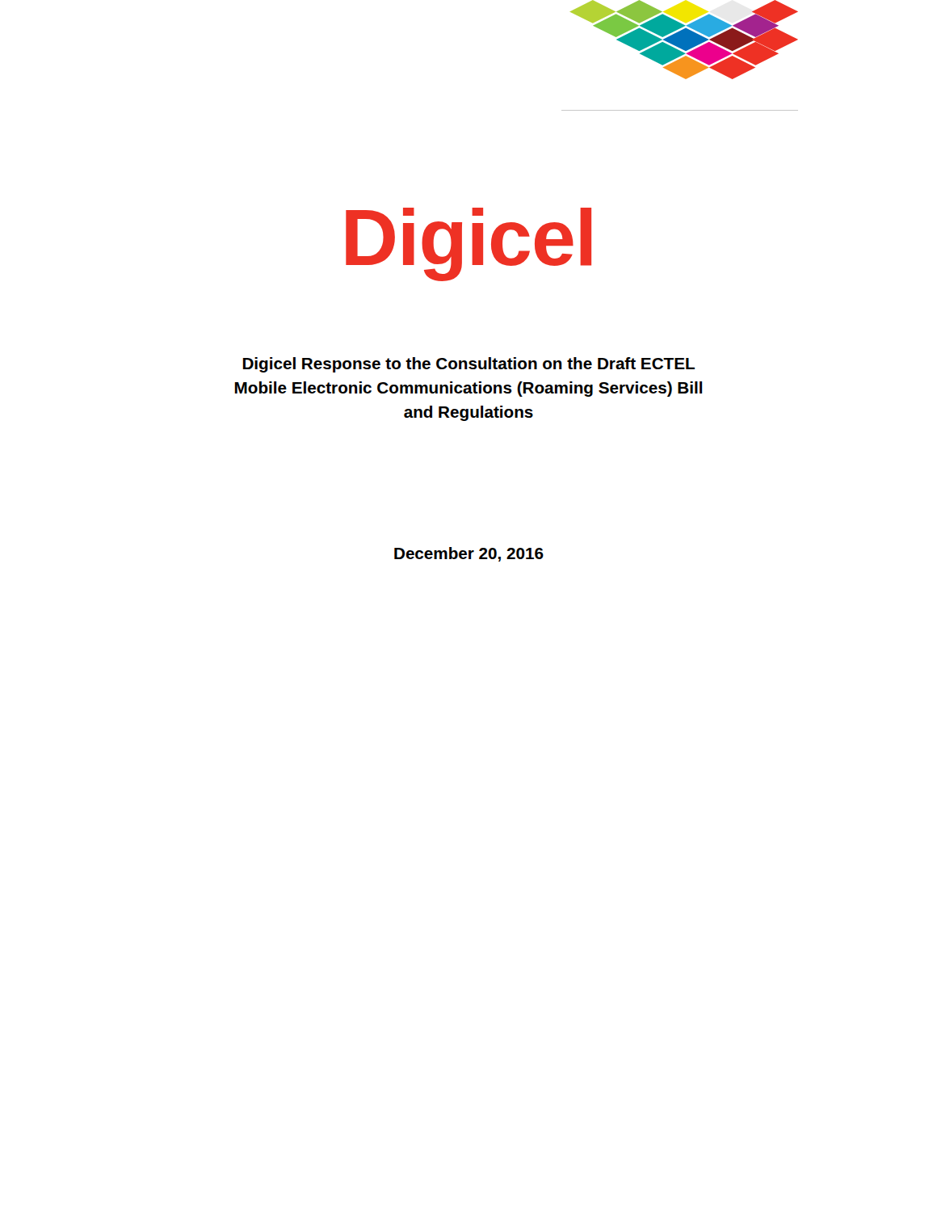Digicel
Digicel Response to the Consultation on the Draft ECTEL Mobile Electronic Communications (Roaming Services) Bill and Regulations
December 20, 2016